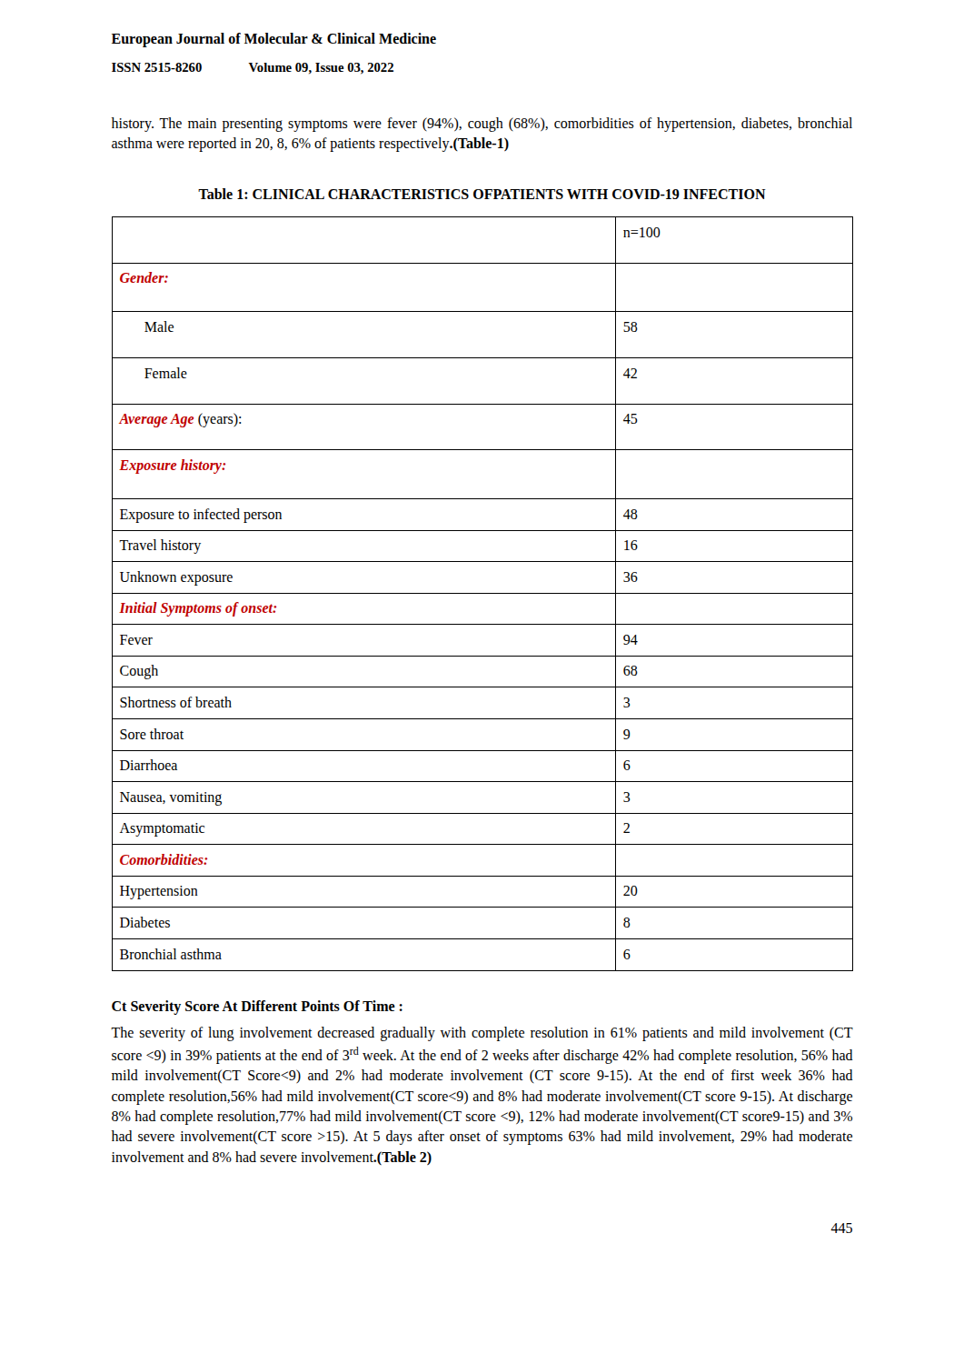European Journal of Molecular & Clinical Medicine
ISSN 2515-8260 Volume 09, Issue 03, 2022
history. The main presenting symptoms were fever (94%), cough (68%), comorbidities of hypertension, diabetes, bronchial asthma were reported in 20, 8, 6% of patients respectively.(Table-1)
Table 1: CLINICAL CHARACTERISTICS OFPATIENTS WITH COVID-19 INFECTION
| | n=100 |
| Gender: | |
| Male | 58 |
| Female | 42 |
| Average Age (years): | 45 |
| Exposure history: | |
| Exposure to infected person | 48 |
| Travel history | 16 |
| Unknown exposure | 36 |
| Initial Symptoms of onset: | |
| Fever | 94 |
| Cough | 68 |
| Shortness of breath | 3 |
| Sore throat | 9 |
| Diarrhoea | 6 |
| Nausea, vomiting | 3 |
| Asymptomatic | 2 |
| Comorbidities: | |
| Hypertension | 20 |
| Diabetes | 8 |
| Bronchial asthma | 6 |
Ct Severity Score At Different Points Of Time :
The severity of lung involvement decreased gradually with complete resolution in 61% patients and mild involvement (CT score <9) in 39% patients at the end of 3rd week. At the end of 2 weeks after discharge 42% had complete resolution, 56% had mild involvement(CT Score<9) and 2% had moderate involvement (CT score 9-15). At the end of first week 36% had complete resolution,56% had mild involvement(CT score<9) and 8% had moderate involvement(CT score 9-15). At discharge 8% had complete resolution,77% had mild involvement(CT score <9), 12% had moderate involvement(CT score9-15) and 3% had severe involvement(CT score >15). At 5 days after onset of symptoms 63% had mild involvement, 29% had moderate involvement and 8% had severe involvement.(Table 2)
445